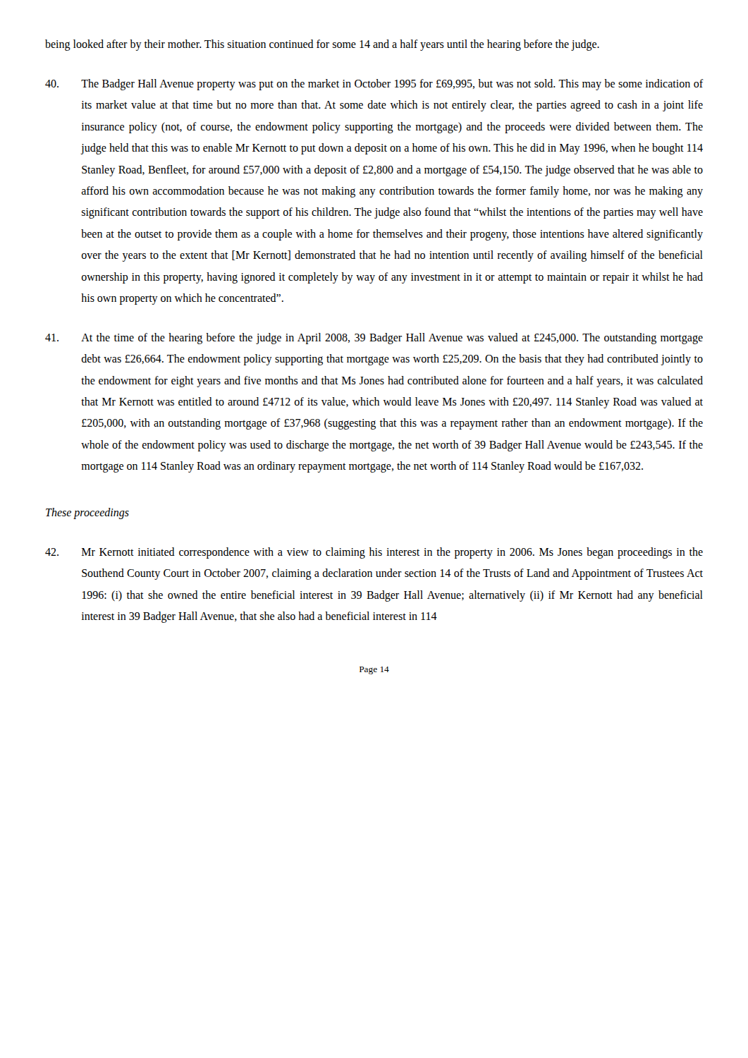being looked after by their mother. This situation continued for some 14 and a half years until the hearing before the judge.
40. The Badger Hall Avenue property was put on the market in October 1995 for £69,995, but was not sold. This may be some indication of its market value at that time but no more than that. At some date which is not entirely clear, the parties agreed to cash in a joint life insurance policy (not, of course, the endowment policy supporting the mortgage) and the proceeds were divided between them. The judge held that this was to enable Mr Kernott to put down a deposit on a home of his own. This he did in May 1996, when he bought 114 Stanley Road, Benfleet, for around £57,000 with a deposit of £2,800 and a mortgage of £54,150. The judge observed that he was able to afford his own accommodation because he was not making any contribution towards the former family home, nor was he making any significant contribution towards the support of his children. The judge also found that “whilst the intentions of the parties may well have been at the outset to provide them as a couple with a home for themselves and their progeny, those intentions have altered significantly over the years to the extent that [Mr Kernott] demonstrated that he had no intention until recently of availing himself of the beneficial ownership in this property, having ignored it completely by way of any investment in it or attempt to maintain or repair it whilst he had his own property on which he concentrated”.
41. At the time of the hearing before the judge in April 2008, 39 Badger Hall Avenue was valued at £245,000. The outstanding mortgage debt was £26,664. The endowment policy supporting that mortgage was worth £25,209. On the basis that they had contributed jointly to the endowment for eight years and five months and that Ms Jones had contributed alone for fourteen and a half years, it was calculated that Mr Kernott was entitled to around £4712 of its value, which would leave Ms Jones with £20,497. 114 Stanley Road was valued at £205,000, with an outstanding mortgage of £37,968 (suggesting that this was a repayment rather than an endowment mortgage). If the whole of the endowment policy was used to discharge the mortgage, the net worth of 39 Badger Hall Avenue would be £243,545. If the mortgage on 114 Stanley Road was an ordinary repayment mortgage, the net worth of 114 Stanley Road would be £167,032.
These proceedings
42. Mr Kernott initiated correspondence with a view to claiming his interest in the property in 2006. Ms Jones began proceedings in the Southend County Court in October 2007, claiming a declaration under section 14 of the Trusts of Land and Appointment of Trustees Act 1996: (i) that she owned the entire beneficial interest in 39 Badger Hall Avenue; alternatively (ii) if Mr Kernott had any beneficial interest in 39 Badger Hall Avenue, that she also had a beneficial interest in 114
Page 14